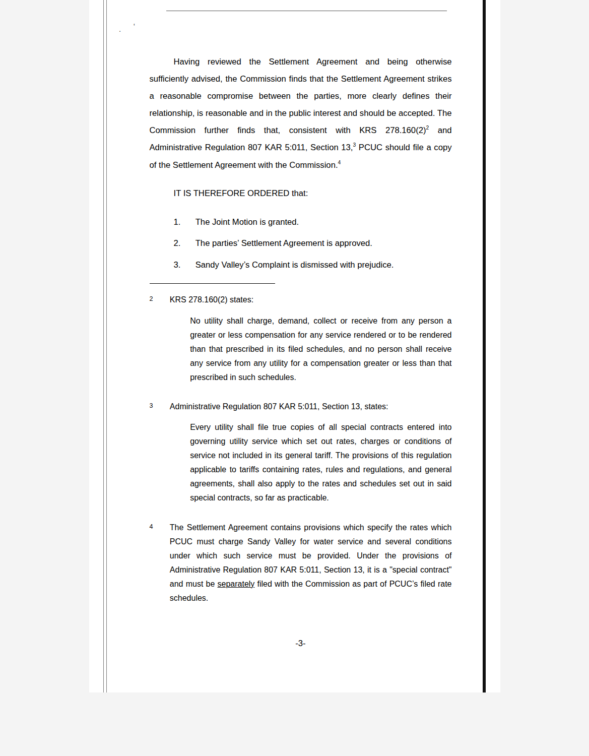. ‘
Having reviewed the Settlement Agreement and being otherwise sufficiently advised, the Commission finds that the Settlement Agreement strikes a reasonable compromise between the parties, more clearly defines their relationship, is reasonable and in the public interest and should be accepted. The Commission further finds that, consistent with KRS 278.160(2)2 and Administrative Regulation 807 KAR 5:011, Section 13,3 PCUC should file a copy of the Settlement Agreement with the Commission.4
IT IS THEREFORE ORDERED that:
1. The Joint Motion is granted.
2. The parties’ Settlement Agreement is approved.
3. Sandy Valley’s Complaint is dismissed with prejudice.
2
KRS 278.160(2) states:
No utility shall charge, demand, collect or receive from any person a greater or less compensation for any service rendered or to be rendered than that prescribed in its filed schedules, and no person shall receive any service from any utility for a compensation greater or less than that prescribed in such schedules.
3
Administrative Regulation 807 KAR 5:011, Section 13, states:
Every utility shall file true copies of all special contracts entered into governing utility service which set out rates, charges or conditions of service not included in its general tariff. The provisions of this regulation applicable to tariffs containing rates, rules and regulations, and general agreements, shall also apply to the rates and schedules set out in said special contracts, so far as practicable.
4
The Settlement Agreement contains provisions which specify the rates which PCUC must charge Sandy Valley for water service and several conditions under which such service must be provided. Under the provisions of Administrative Regulation 807 KAR 5:011, Section 13, it is a "special contract" and must be separately filed with the Commission as part of PCUC’s filed rate schedules.
-3-